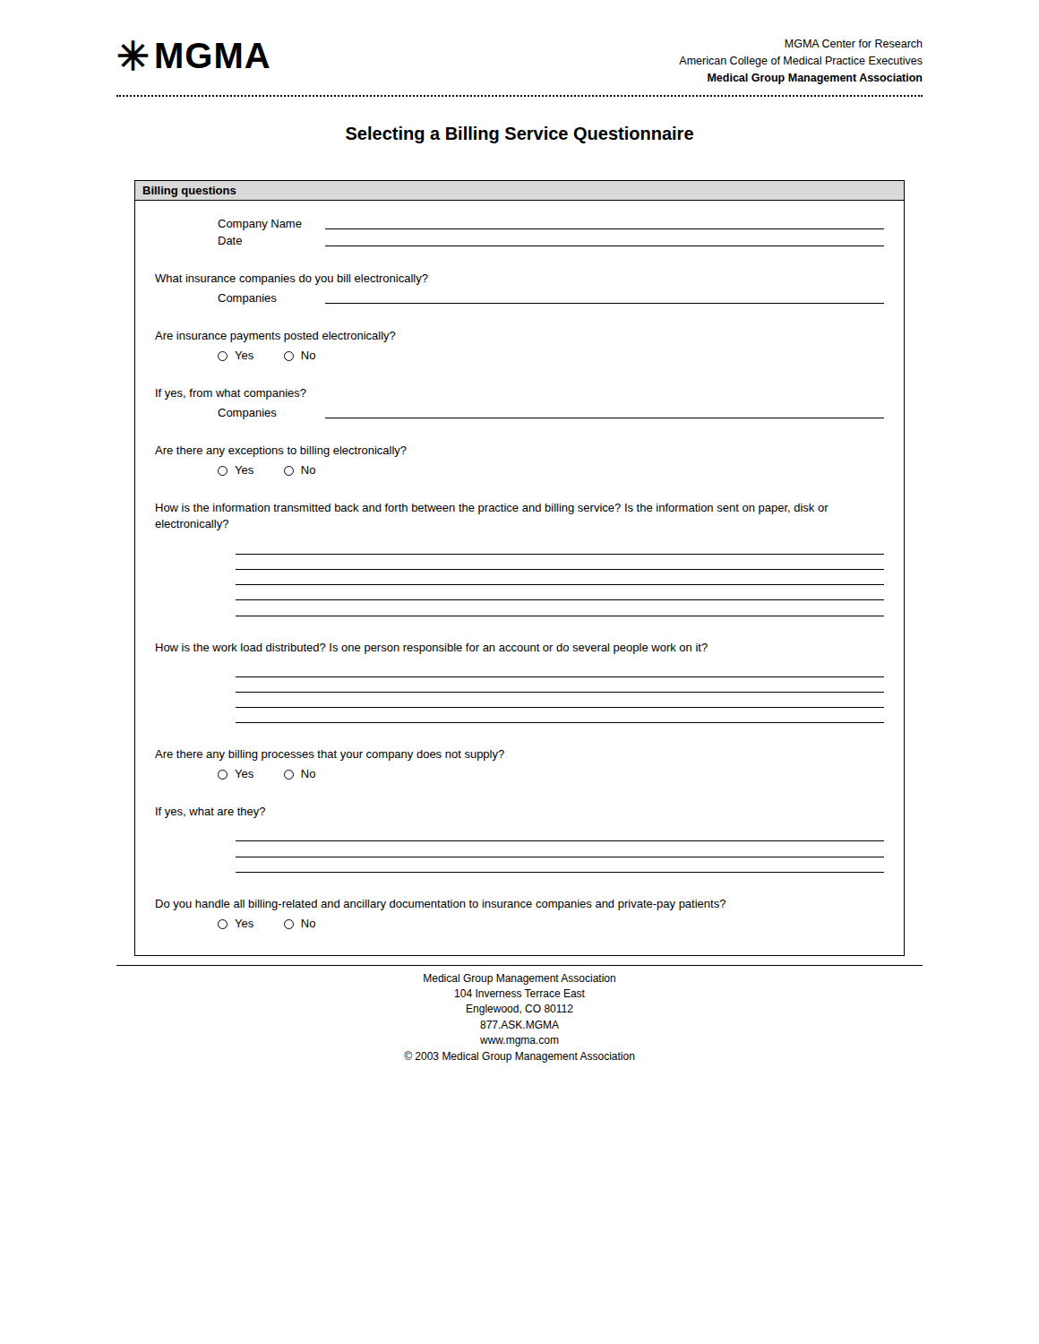✳MGMA
MGMA Center for Research
American College of Medical Practice Executives
Medical Group Management Association
Selecting a Billing Service Questionnaire
Billing questions
Company Name
Date
What insurance companies do you bill electronically?
Companies
Are insurance payments posted electronically?
Yes No
If yes, from what companies?
Companies
Are there any exceptions to billing electronically?
Yes No
How is the information transmitted back and forth between the practice and billing service? Is the information sent on paper, disk or electronically?
How is the work load distributed? Is one person responsible for an account or do several people work on it?
Are there any billing processes that your company does not supply?
Yes No
If yes, what are they?
Do you handle all billing-related and ancillary documentation to insurance companies and private-pay patients?
Yes No
Medical Group Management Association
104 Inverness Terrace East
Englewood, CO 80112
877.ASK.MGMA
www.mgma.com
© 2003 Medical Group Management Association